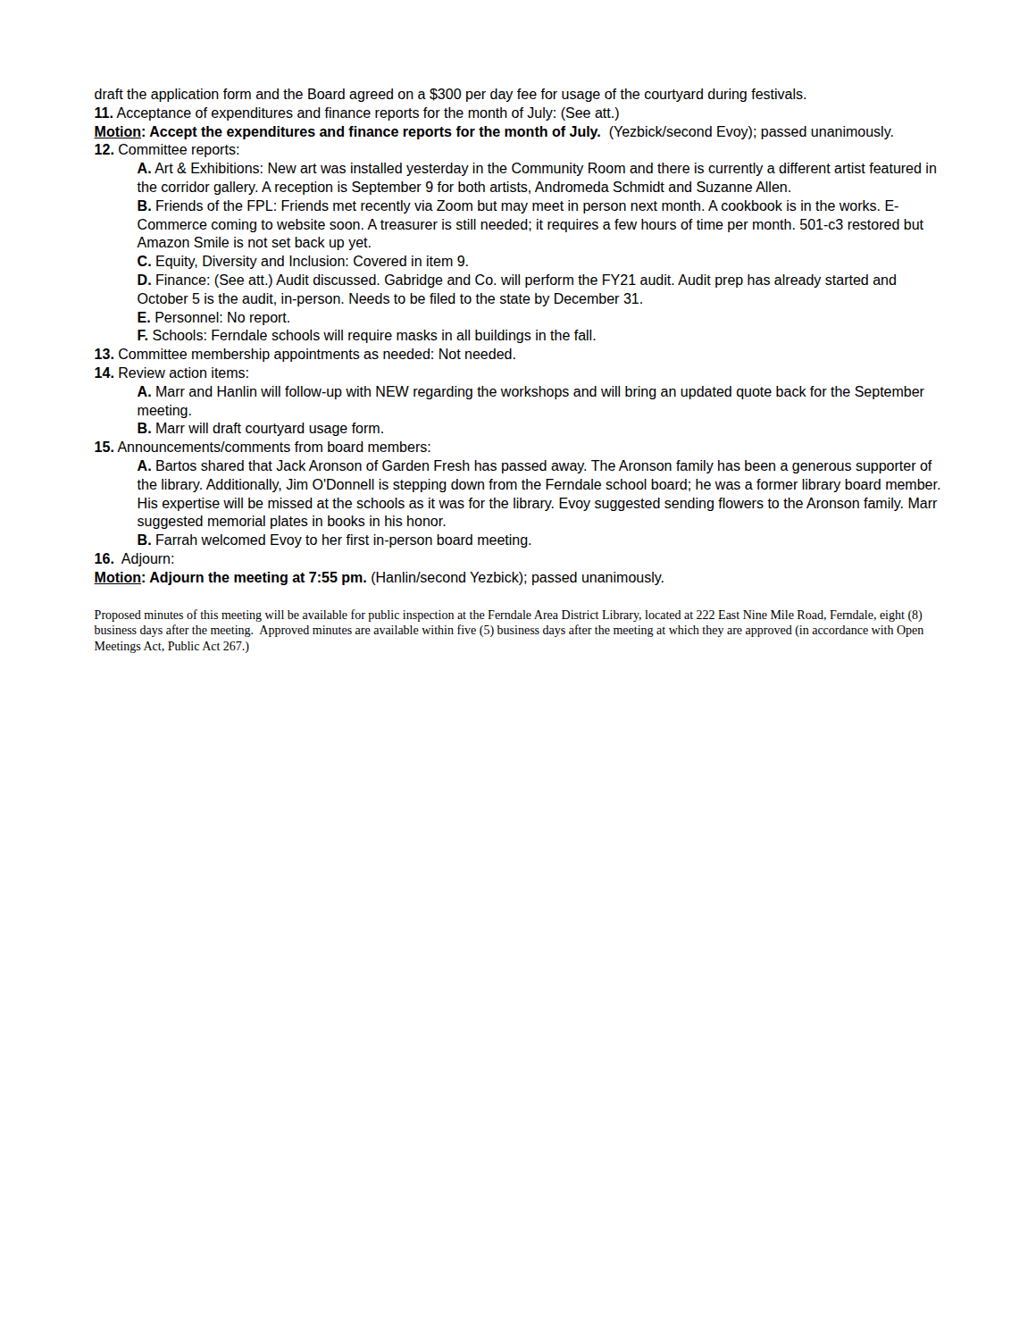draft the application form and the Board agreed on a $300 per day fee for usage of the courtyard during festivals.
11. Acceptance of expenditures and finance reports for the month of July: (See att.)
Motion: Accept the expenditures and finance reports for the month of July. (Yezbick/second Evoy); passed unanimously.
12. Committee reports:
A. Art & Exhibitions: New art was installed yesterday in the Community Room and there is currently a different artist featured in the corridor gallery. A reception is September 9 for both artists, Andromeda Schmidt and Suzanne Allen.
B. Friends of the FPL: Friends met recently via Zoom but may meet in person next month. A cookbook is in the works. E-Commerce coming to website soon. A treasurer is still needed; it requires a few hours of time per month. 501-c3 restored but Amazon Smile is not set back up yet.
C. Equity, Diversity and Inclusion: Covered in item 9.
D. Finance: (See att.) Audit discussed. Gabridge and Co. will perform the FY21 audit. Audit prep has already started and October 5 is the audit, in-person. Needs to be filed to the state by December 31.
E. Personnel: No report.
F. Schools: Ferndale schools will require masks in all buildings in the fall.
13. Committee membership appointments as needed: Not needed.
14. Review action items:
A. Marr and Hanlin will follow-up with NEW regarding the workshops and will bring an updated quote back for the September meeting.
B. Marr will draft courtyard usage form.
15. Announcements/comments from board members:
A. Bartos shared that Jack Aronson of Garden Fresh has passed away. The Aronson family has been a generous supporter of the library. Additionally, Jim O'Donnell is stepping down from the Ferndale school board; he was a former library board member. His expertise will be missed at the schools as it was for the library. Evoy suggested sending flowers to the Aronson family. Marr suggested memorial plates in books in his honor.
B. Farrah welcomed Evoy to her first in-person board meeting.
16. Adjourn:
Motion: Adjourn the meeting at 7:55 pm. (Hanlin/second Yezbick); passed unanimously.
Proposed minutes of this meeting will be available for public inspection at the Ferndale Area District Library, located at 222 East Nine Mile Road, Ferndale, eight (8) business days after the meeting. Approved minutes are available within five (5) business days after the meeting at which they are approved (in accordance with Open Meetings Act, Public Act 267.)